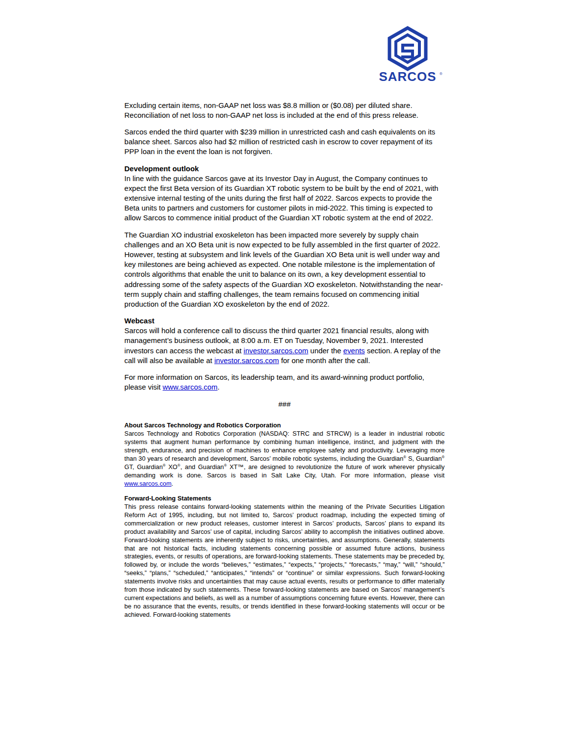SARCOS ®
Excluding certain items, non-GAAP net loss was $8.8 million or ($0.08) per diluted share. Reconciliation of net loss to non-GAAP net loss is included at the end of this press release.
Sarcos ended the third quarter with $239 million in unrestricted cash and cash equivalents on its balance sheet. Sarcos also had $2 million of restricted cash in escrow to cover repayment of its PPP loan in the event the loan is not forgiven.
Development outlook
In line with the guidance Sarcos gave at its Investor Day in August, the Company continues to expect the first Beta version of its Guardian XT robotic system to be built by the end of 2021, with extensive internal testing of the units during the first half of 2022. Sarcos expects to provide the Beta units to partners and customers for customer pilots in mid-2022. This timing is expected to allow Sarcos to commence initial product of the Guardian XT robotic system at the end of 2022.
The Guardian XO industrial exoskeleton has been impacted more severely by supply chain challenges and an XO Beta unit is now expected to be fully assembled in the first quarter of 2022. However, testing at subsystem and link levels of the Guardian XO Beta unit is well under way and key milestones are being achieved as expected. One notable milestone is the implementation of controls algorithms that enable the unit to balance on its own, a key development essential to addressing some of the safety aspects of the Guardian XO exoskeleton. Notwithstanding the near-term supply chain and staffing challenges, the team remains focused on commencing initial production of the Guardian XO exoskeleton by the end of 2022.
Webcast
Sarcos will hold a conference call to discuss the third quarter 2021 financial results, along with management’s business outlook, at 8:00 a.m. ET on Tuesday, November 9, 2021. Interested investors can access the webcast at investor.sarcos.com under the events section. A replay of the call will also be available at investor.sarcos.com for one month after the call.
For more information on Sarcos, its leadership team, and its award-winning product portfolio, please visit www.sarcos.com.
###
About Sarcos Technology and Robotics Corporation
Sarcos Technology and Robotics Corporation (NASDAQ: STRC and STRCW) is a leader in industrial robotic systems that augment human performance by combining human intelligence, instinct, and judgment with the strength, endurance, and precision of machines to enhance employee safety and productivity. Leveraging more than 30 years of research and development, Sarcos’ mobile robotic systems, including the Guardian® S, Guardian® GT, Guardian® XO®, and Guardian® XT™, are designed to revolutionize the future of work wherever physically demanding work is done. Sarcos is based in Salt Lake City, Utah. For more information, please visit www.sarcos.com.
Forward-Looking Statements
This press release contains forward-looking statements within the meaning of the Private Securities Litigation Reform Act of 1995, including, but not limited to, Sarcos’ product roadmap, including the expected timing of commercialization or new product releases, customer interest in Sarcos’ products, Sarcos’ plans to expand its product availability and Sarcos’ use of capital, including Sarcos’ ability to accomplish the initiatives outlined above. Forward-looking statements are inherently subject to risks, uncertainties, and assumptions. Generally, statements that are not historical facts, including statements concerning possible or assumed future actions, business strategies, events, or results of operations, are forward-looking statements. These statements may be preceded by, followed by, or include the words “believes,” “estimates,” “expects,” “projects,” “forecasts,” “may,” “will,” “should,” “seeks,” “plans,” “scheduled,” “anticipates,” “intends” or “continue” or similar expressions. Such forward-looking statements involve risks and uncertainties that may cause actual events, results or performance to differ materially from those indicated by such statements. These forward-looking statements are based on Sarcos’ management’s current expectations and beliefs, as well as a number of assumptions concerning future events. However, there can be no assurance that the events, results, or trends identified in these forward-looking statements will occur or be achieved. Forward-looking statements